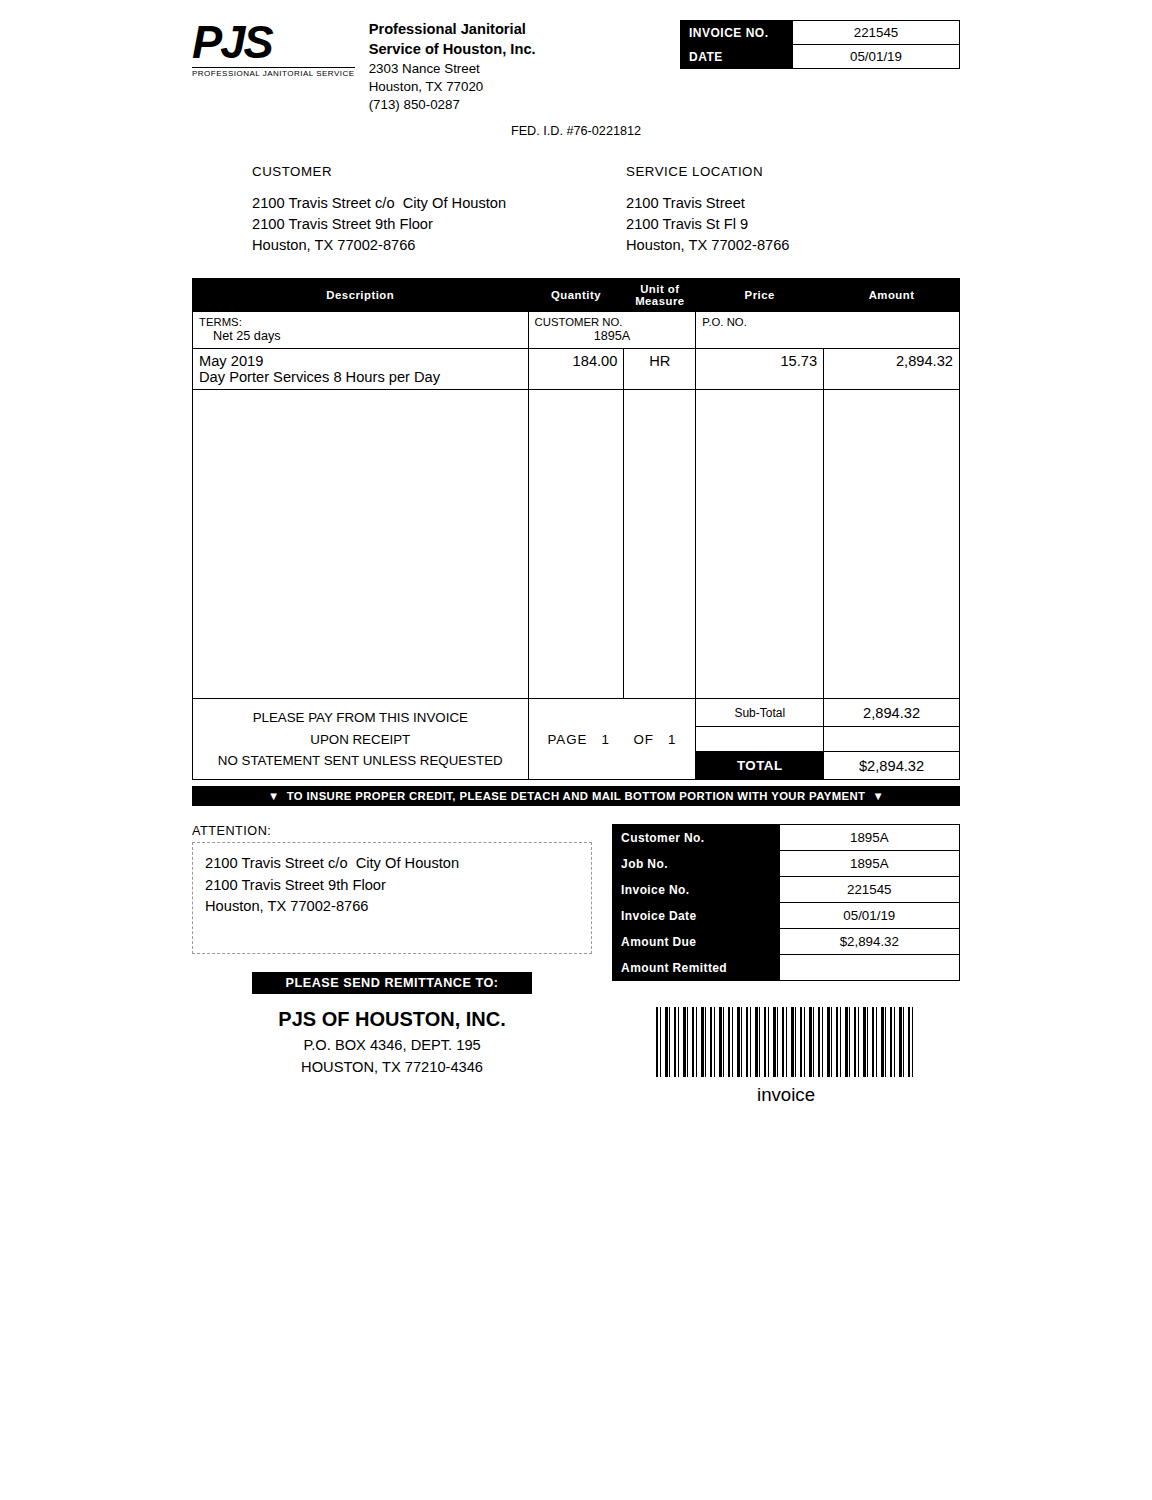PJS PROFESSIONAL JANITORIAL SERVICE
Professional Janitorial
Service of Houston, Inc.
2303 Nance Street
Houston, TX 77020
(713) 850-0287
| INVOICE NO. | 221545 |
| DATE | 05/01/19 |
FED. I.D. #76-0221812
CUSTOMER
2100 Travis Street c/o City Of Houston
2100 Travis Street 9th Floor
Houston, TX 77002-8766
SERVICE LOCATION
2100 Travis Street
2100 Travis St Fl 9
Houston, TX 77002-8766
| TERMS: Net 25 days | CUSTOMER NO. 1895A | P.O. NO. |
| Description | Quantity | Unit of Measure | Price | Amount |
| May 2019 Day Porter Services 8 Hours per Day | 184.00 | HR | 15.73 | 2,894.32 |
| PLEASE PAY FROM THIS INVOICE UPON RECEIPT NO STATEMENT SENT UNLESS REQUESTED | PAGE 1 OF 1 | Sub-Total | 2,894.32 |
| TOTAL | $2,894.32 |
▼ TO INSURE PROPER CREDIT, PLEASE DETACH AND MAIL BOTTOM PORTION WITH YOUR PAYMENT ▼
ATTENTION:
2100 Travis Street c/o City Of Houston
2100 Travis Street 9th Floor
Houston, TX 77002-8766
PLEASE SEND REMITTANCE TO:
PJS OF HOUSTON, INC.
P.O. BOX 4346, DEPT. 195
HOUSTON, TX 77210-4346
| Customer No. | 1895A |
| Job No. | 1895A |
| Invoice No. | 221545 |
| Invoice Date | 05/01/19 |
| Amount Due | $2,894.32 |
| Amount Remitted | |
invoice